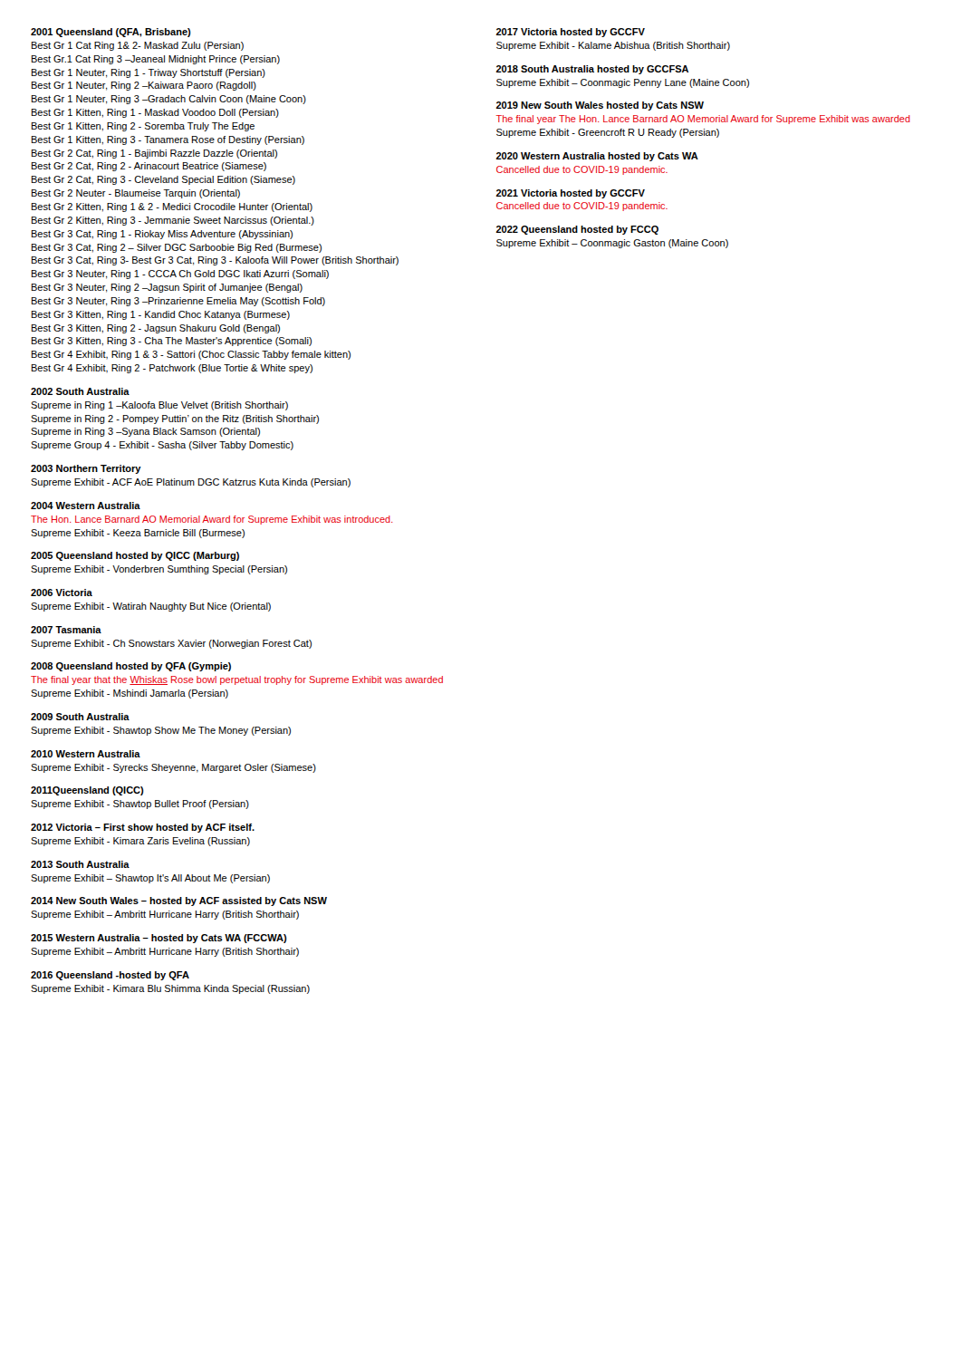2001 Queensland (QFA, Brisbane)
Best Gr 1 Cat Ring 1& 2- Maskad Zulu (Persian)
Best Gr.1 Cat Ring 3 –Jeaneal Midnight Prince (Persian)
Best Gr 1 Neuter, Ring 1 - Triway Shortstuff (Persian)
Best Gr 1 Neuter, Ring 2 –Kaiwara Paoro (Ragdoll)
Best Gr 1 Neuter, Ring 3 –Gradach Calvin Coon (Maine Coon)
Best Gr 1 Kitten, Ring 1 - Maskad Voodoo Doll (Persian)
Best Gr 1 Kitten, Ring 2 - Soremba Truly The Edge
Best Gr 1 Kitten, Ring 3 - Tanamera Rose of Destiny (Persian)
Best Gr 2 Cat, Ring 1 - Bajimbi Razzle Dazzle (Oriental)
Best Gr 2 Cat, Ring 2 - Arinacourt Beatrice (Siamese)
Best Gr 2 Cat, Ring 3 - Cleveland Special Edition (Siamese)
Best Gr 2 Neuter - Blaumeise Tarquin (Oriental)
Best Gr 2 Kitten, Ring 1 & 2 - Medici Crocodile Hunter (Oriental)
Best Gr 2 Kitten, Ring 3 - Jemmanie Sweet Narcissus (Oriental.)
Best Gr 3 Cat, Ring 1 - Riokay Miss Adventure (Abyssinian)
Best Gr 3 Cat, Ring 2 – Silver DGC Sarboobie Big Red (Burmese)
Best Gr 3 Cat, Ring 3- Best Gr 3 Cat, Ring 3 - Kaloofa Will Power (British Shorthair)
Best Gr 3 Neuter, Ring 1 - CCCA Ch Gold DGC Ikati Azurri (Somali)
Best Gr 3 Neuter, Ring 2 –Jagsun Spirit of Jumanjee (Bengal)
Best Gr 3 Neuter, Ring 3 –Prinzarienne Emelia May (Scottish Fold)
Best Gr 3 Kitten, Ring 1 - Kandid Choc Katanya (Burmese)
Best Gr 3 Kitten, Ring 2 - Jagsun Shakuru Gold (Bengal)
Best Gr 3 Kitten, Ring 3 - Cha The Master's Apprentice (Somali)
Best Gr 4 Exhibit, Ring 1 & 3 - Sattori (Choc Classic Tabby female kitten)
Best Gr 4 Exhibit, Ring 2 - Patchwork (Blue Tortie & White spey)
2002 South Australia
Supreme in Ring 1 –Kaloofa Blue Velvet (British Shorthair)
Supreme in Ring 2 - Pompey Puttin’ on the Ritz (British Shorthair)
Supreme in Ring 3 –Syana Black Samson (Oriental)
Supreme Group 4 - Exhibit - Sasha (Silver Tabby Domestic)
2003 Northern Territory
Supreme Exhibit - ACF AoE Platinum DGC Katzrus Kuta Kinda (Persian)
2004 Western Australia
The Hon. Lance Barnard AO Memorial Award for Supreme Exhibit was introduced.
Supreme Exhibit - Keeza Barnicle Bill (Burmese)
2005 Queensland hosted by QICC (Marburg)
Supreme Exhibit - Vonderbren Sumthing Special (Persian)
2006 Victoria
Supreme Exhibit - Watirah Naughty But Nice (Oriental)
2007 Tasmania
Supreme Exhibit - Ch Snowstars Xavier (Norwegian Forest Cat)
2008 Queensland hosted by QFA (Gympie)
The final year that the Whiskas Rose bowl perpetual trophy for Supreme Exhibit was awarded
Supreme Exhibit - Mshindi Jamarla (Persian)
2009 South Australia
Supreme Exhibit - Shawtop Show Me The Money (Persian)
2010 Western Australia
Supreme Exhibit - Syrecks Sheyenne, Margaret Osler (Siamese)
2011Queensland (QICC)
Supreme Exhibit - Shawtop Bullet Proof (Persian)
2012 Victoria – First show hosted by ACF itself.
Supreme Exhibit - Kimara Zaris Evelina (Russian)
2013 South Australia
Supreme Exhibit – Shawtop It's All About Me (Persian)
2014 New South Wales – hosted by ACF assisted by Cats NSW
Supreme Exhibit – Ambritt Hurricane Harry (British Shorthair)
2015 Western Australia – hosted by Cats WA (FCCWA)
Supreme Exhibit – Ambritt Hurricane Harry (British Shorthair)
2016 Queensland -hosted by QFA
Supreme Exhibit - Kimara Blu Shimma Kinda Special (Russian)
2017 Victoria hosted by GCCFV
Supreme Exhibit - Kalame Abishua (British Shorthair)
2018 South Australia hosted by GCCFSA
Supreme Exhibit – Coonmagic Penny Lane (Maine Coon)
2019 New South Wales hosted by Cats NSW
The final year The Hon. Lance Barnard AO Memorial Award for Supreme Exhibit was awarded
Supreme Exhibit - Greencroft R U Ready (Persian)
2020 Western Australia hosted by Cats WA
Cancelled due to COVID-19 pandemic.
2021 Victoria hosted by GCCFV
Cancelled due to COVID-19 pandemic.
2022 Queensland hosted by FCCQ
Supreme Exhibit – Coonmagic Gaston (Maine Coon)